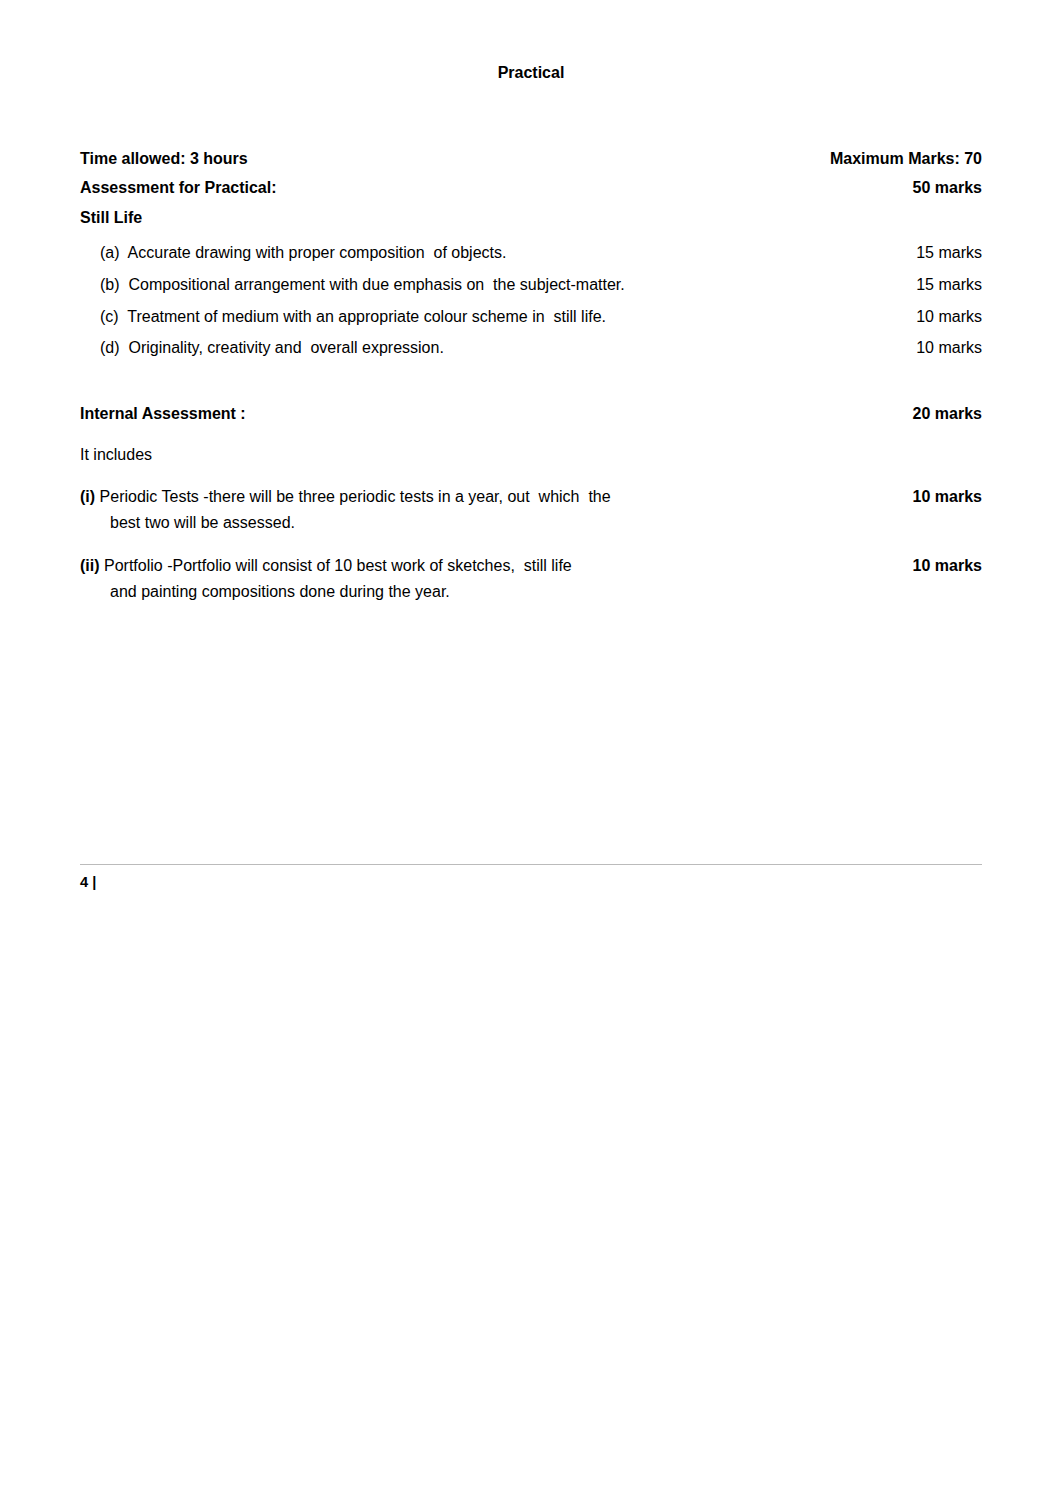Practical
Time allowed: 3 hours
Maximum Marks: 70
Assessment for Practical:
50 marks
Still Life
(a) Accurate drawing with proper composition of objects. 15 marks
(b) Compositional arrangement with due emphasis on the subject-matter. 15 marks
(c) Treatment of medium with an appropriate colour scheme in still life. 10 marks
(d) Originality, creativity and overall expression. 10 marks
Internal Assessment :
20 marks
It includes
(i) Periodic Tests -there will be three periodic tests in a year, out which the 10 marks
best two will be assessed.
(ii) Portfolio -Portfolio will consist of 10 best work of sketches, still life 10 marks
and painting compositions done during the year.
4 |